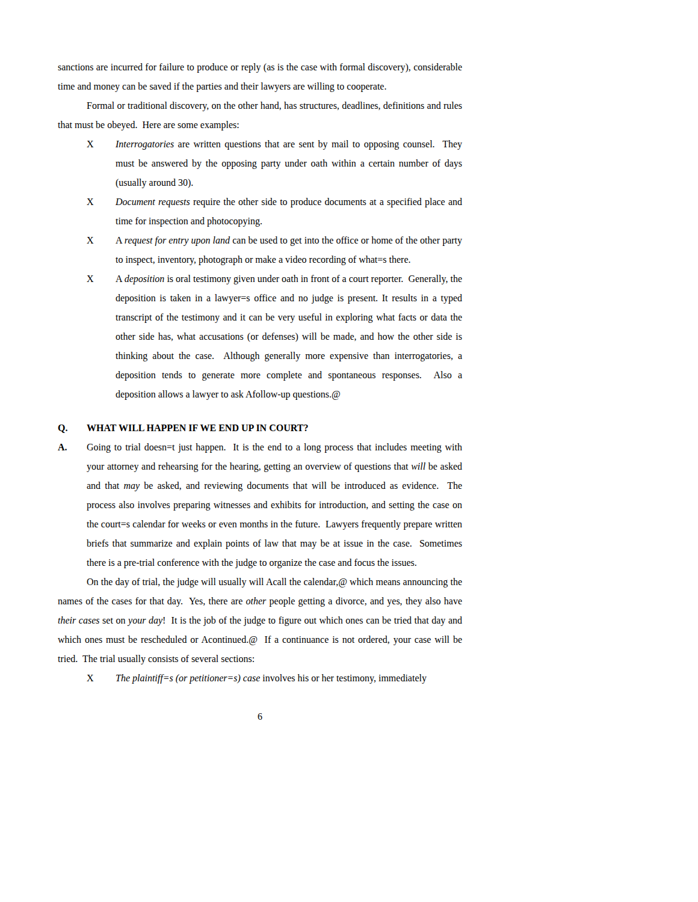sanctions are incurred for failure to produce or reply (as is the case with formal discovery), considerable time and money can be saved if the parties and their lawyers are willing to cooperate.
Formal or traditional discovery, on the other hand, has structures, deadlines, definitions and rules that must be obeyed. Here are some examples:
X Interrogatories are written questions that are sent by mail to opposing counsel. They must be answered by the opposing party under oath within a certain number of days (usually around 30).
X Document requests require the other side to produce documents at a specified place and time for inspection and photocopying.
X A request for entry upon land can be used to get into the office or home of the other party to inspect, inventory, photograph or make a video recording of what=s there.
X A deposition is oral testimony given under oath in front of a court reporter. Generally, the deposition is taken in a lawyer=s office and no judge is present. It results in a typed transcript of the testimony and it can be very useful in exploring what facts or data the other side has, what accusations (or defenses) will be made, and how the other side is thinking about the case. Although generally more expensive than interrogatories, a deposition tends to generate more complete and spontaneous responses. Also a deposition allows a lawyer to ask Afollow-up questions.@
Q. What will happen if we end up in court?
A. Going to trial doesn=t just happen. It is the end to a long process that includes meeting with your attorney and rehearsing for the hearing, getting an overview of questions that will be asked and that may be asked, and reviewing documents that will be introduced as evidence. The process also involves preparing witnesses and exhibits for introduction, and setting the case on the court=s calendar for weeks or even months in the future. Lawyers frequently prepare written briefs that summarize and explain points of law that may be at issue in the case. Sometimes there is a pre-trial conference with the judge to organize the case and focus the issues.
On the day of trial, the judge will usually will Acall the calendar,@ which means announcing the names of the cases for that day. Yes, there are other people getting a divorce, and yes, they also have their cases set on your day! It is the job of the judge to figure out which ones can be tried that day and which ones must be rescheduled or Acontinued.@ If a continuance is not ordered, your case will be tried. The trial usually consists of several sections:
X The plaintiff=s (or petitioner=s) case involves his or her testimony, immediately
6